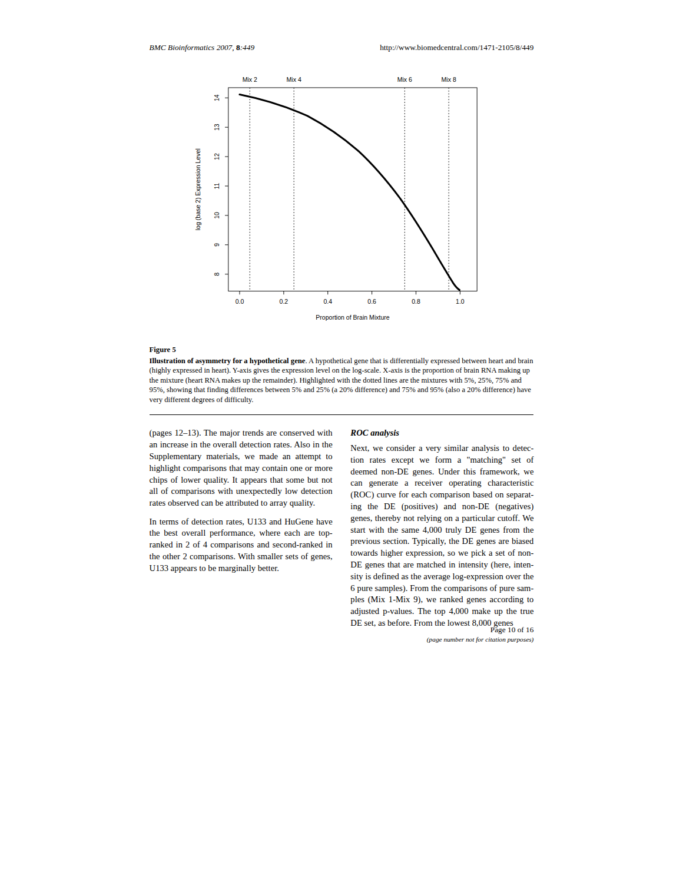BMC Bioinformatics 2007, 8:449
http://www.biomedcentral.com/1471-2105/8/449
Mix 2 Mix 4 Mix 6 Mix 8 14 13 12 11 10 9 8 log (base 2) Expression Level 0.0 0.2 0.4 0.6 0.8 1.0 Proportion of Brain Mixture
Figure 5 Illustration of asymmetry for a hypothetical gene. A hypothetical gene that is differentially expressed between heart and brain (highly expressed in heart). Y-axis gives the expression level on the log-scale. X-axis is the proportion of brain RNA making up the mixture (heart RNA makes up the remainder). Highlighted with the dotted lines are the mixtures with 5%, 25%, 75% and 95%, showing that finding differences between 5% and 25% (a 20% difference) and 75% and 95% (also a 20% difference) have very different degrees of difficulty.
(pages 12–13). The major trends are conserved with an increase in the overall detection rates. Also in the Supplementary materials, we made an attempt to highlight comparisons that may contain one or more chips of lower quality. It appears that some but not all of comparisons with unexpectedly low detection rates observed can be attributed to array quality.
In terms of detection rates, U133 and HuGene have the best overall performance, where each are top-ranked in 2 of 4 comparisons and second-ranked in the other 2 comparisons. With smaller sets of genes, U133 appears to be marginally better.
ROC analysis
Next, we consider a very similar analysis to detection rates except we form a "matching" set of deemed non-DE genes. Under this framework, we can generate a receiver operating characteristic (ROC) curve for each comparison based on separating the DE (positives) and non-DE (negatives) genes, thereby not relying on a particular cutoff. We start with the same 4,000 truly DE genes from the previous section. Typically, the DE genes are biased towards higher expression, so we pick a set of non-DE genes that are matched in intensity (here, intensity is defined as the average log-expression over the 6 pure samples). From the comparisons of pure samples (Mix 1-Mix 9), we ranked genes according to adjusted p-values. The top 4,000 make up the true DE set, as before. From the lowest 8,000 genes
Page 10 of 16
(page number not for citation purposes)